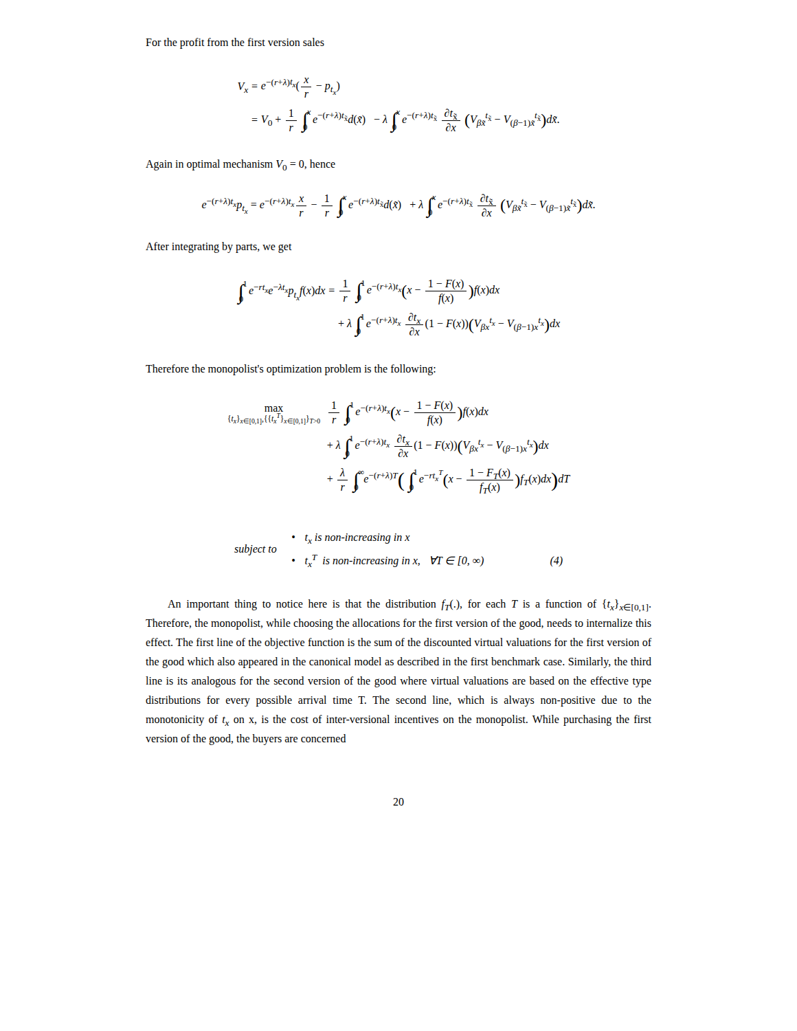For the profit from the first version sales
| V x | = | e −( r + λ ) t x ( x r − p t x ) |
| | = | V 0 + 1 r ∫ x 0 e −( r + λ ) t x̃ d ( x̃ ) − λ ∫ x 0 e −( r + λ ) t x̃ ∂ t x̃ ∂ x ( V βx̃ t x̃ − V ( β −1) x̃ t x̃ ) dx̃ . |
Again in optimal mechanism V0 = 0, hence
e−(r+λ)txptx = e−(r+λ)txxr − 1 r ∫x 0 e−(r+λ)tx̃d(x̃) + λ ∫x 0 e−(r+λ)tx̃ ∂tx̃∂x (Vβx̃tx̃ − V(β−1)x̃tx̃) dx̃.
After integrating by parts, we get
| ∫ 1 0 e − rt x e − λt x p t x f ( x ) dx | = | 1 r ∫ 1 0 e −( r + λ ) t x ( x − 1 − F ( x ) f ( x ) ) f ( x ) dx |
| | | + λ ∫ 1 0 e −( r + λ ) t x ∂ t x ∂ x (1 − F ( x )) ( V βx t x − V ( β −1) x t x ) dx |
Therefore the monopolist's optimization problem is the following:
| max { t x } x ∈[0,1] ,{{ t x T } x ∈[0,1] } T >0 | | 1 r ∫ 1 0 e −( r + λ ) t x ( x − 1 − F ( x ) f ( x ) ) f ( x ) dx |
| | | + λ ∫ 1 0 e −( r + λ ) t x ∂ t x ∂ x (1 − F ( x )) ( V βx t x − V ( β −1) x t x ) dx |
| | | + λ r ∫ ∞ 0 e −( r + λ ) T ( ∫ 1 0 e − rt x T ( x − 1 − F T ( x ) f T ( x ) ) f T ( x ) dx ) dT |
| subject to | t x is non-increasing in x t x T is non-increasing in x , ∀ T ∈ [0, ∞) (4) |
An important thing to notice here is that the distribution fT(.), for each T is a function of {tx}x∈[0,1]. Therefore, the monopolist, while choosing the allocations for the first version of the good, needs to internalize this effect. The first line of the objective function is the sum of the discounted virtual valuations for the first version of the good which also appeared in the canonical model as described in the first benchmark case. Similarly, the third line is its analogous for the second version of the good where virtual valuations are based on the effective type distributions for every possible arrival time T. The second line, which is always non-positive due to the monotonicity of tx on x, is the cost of inter-versional incentives on the monopolist. While purchasing the first version of the good, the buyers are concerned
20